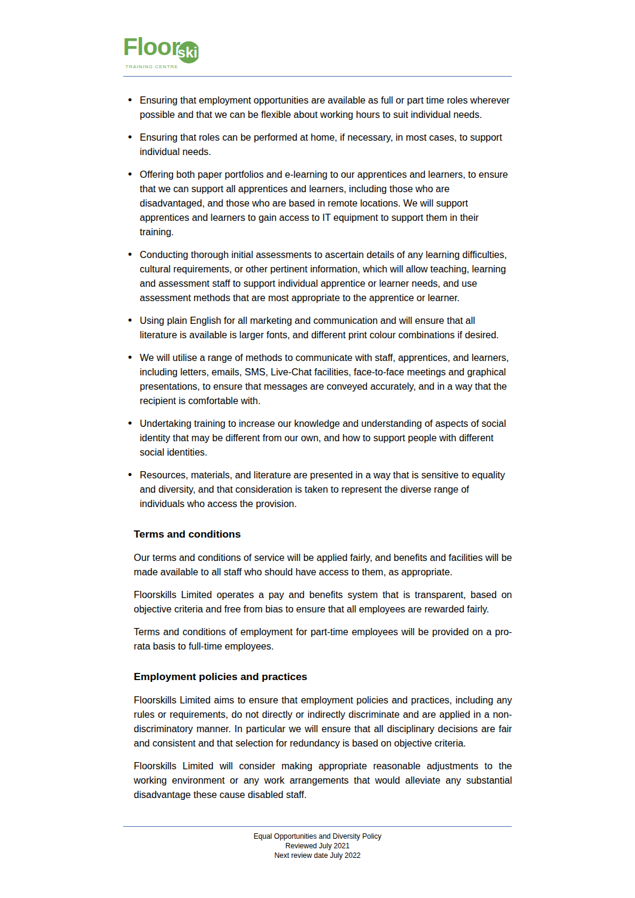Floor skills
TRAINING CENTRE
Ensuring that employment opportunities are available as full or part time roles wherever possible and that we can be flexible about working hours to suit individual needs.
Ensuring that roles can be performed at home, if necessary, in most cases, to support individual needs.
Offering both paper portfolios and e-learning to our apprentices and learners, to ensure that we can support all apprentices and learners, including those who are disadvantaged, and those who are based in remote locations. We will support apprentices and learners to gain access to IT equipment to support them in their training.
Conducting thorough initial assessments to ascertain details of any learning difficulties, cultural requirements, or other pertinent information, which will allow teaching, learning and assessment staff to support individual apprentice or learner needs, and use assessment methods that are most appropriate to the apprentice or learner.
Using plain English for all marketing and communication and will ensure that all literature is available is larger fonts, and different print colour combinations if desired.
We will utilise a range of methods to communicate with staff, apprentices, and learners, including letters, emails, SMS, Live-Chat facilities, face-to-face meetings and graphical presentations, to ensure that messages are conveyed accurately, and in a way that the recipient is comfortable with.
Undertaking training to increase our knowledge and understanding of aspects of social identity that may be different from our own, and how to support people with different social identities.
Resources, materials, and literature are presented in a way that is sensitive to equality and diversity, and that consideration is taken to represent the diverse range of individuals who access the provision.
Terms and conditions
Our terms and conditions of service will be applied fairly, and benefits and facilities will be made available to all staff who should have access to them, as appropriate.
Floorskills Limited operates a pay and benefits system that is transparent, based on objective criteria and free from bias to ensure that all employees are rewarded fairly.
Terms and conditions of employment for part-time employees will be provided on a pro-rata basis to full-time employees.
Employment policies and practices
Floorskills Limited aims to ensure that employment policies and practices, including any rules or requirements, do not directly or indirectly discriminate and are applied in a non-discriminatory manner. In particular we will ensure that all disciplinary decisions are fair and consistent and that selection for redundancy is based on objective criteria.
Floorskills Limited will consider making appropriate reasonable adjustments to the working environment or any work arrangements that would alleviate any substantial disadvantage these cause disabled staff.
Equal Opportunities and Diversity Policy
Reviewed July 2021
Next review date July 2022